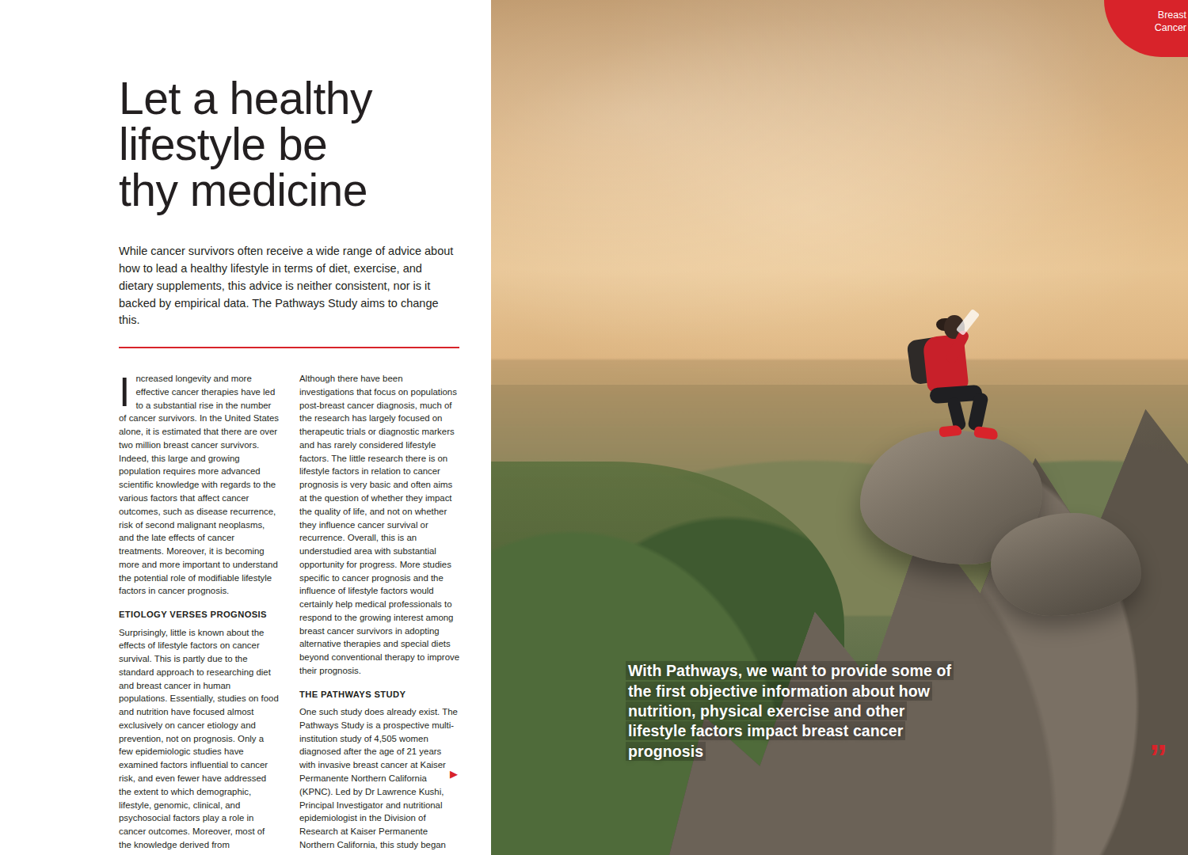Let a healthy
lifestyle be
thy medicine
While cancer survivors often receive a wide range of advice about how to lead a healthy lifestyle in terms of diet, exercise, and dietary supplements, this advice is neither consistent, nor is it backed by empirical data. The Pathways Study aims to change this.
Increased longevity and more effective cancer therapies have led to a substantial rise in the number of cancer survivors. In the United States alone, it is estimated that there are over two million breast cancer survivors. Indeed, this large and growing population requires more advanced scientific knowledge with regards to the various factors that affect cancer outcomes, such as disease recurrence, risk of second malignant neoplasms, and the late effects of cancer treatments. Moreover, it is becoming more and more important to understand the potential role of modifiable lifestyle factors in cancer prognosis.
Etiology verses prognosis
Surprisingly, little is known about the effects of lifestyle factors on cancer survival. This is partly due to the standard approach to researching diet and breast cancer in human populations. Essentially, studies on food and nutrition have focused almost exclusively on cancer etiology and prevention, not on prognosis. Only a few epidemiologic studies have examined factors influential to cancer risk, and even fewer have addressed the extent to which demographic, lifestyle, genomic, clinical, and psychosocial factors play a role in cancer outcomes. Moreover, most of the knowledge derived from epidemiologic studies on the role of diet and other lifestyle factors on breast cancer recurrence or survival after primary breast cancer has come from small studies, or from studies that were not specifically designed to investigate such questions.
Although there have been investigations that focus on populations post-breast cancer diagnosis, much of the research has largely focused on therapeutic trials or diagnostic markers and has rarely considered lifestyle factors. The little research there is on lifestyle factors in relation to cancer prognosis is very basic and often aims at the question of whether they impact the quality of life, and not on whether they influence cancer survival or recurrence. Overall, this is an understudied area with substantial opportunity for progress. More studies specific to cancer prognosis and the influence of lifestyle factors would certainly help medical professionals to respond to the growing interest among breast cancer survivors in adopting alternative therapies and special diets beyond conventional therapy to improve their prognosis.
The Pathways Study
One such study does already exist. The Pathways Study is a prospective multi-institution study of 4,505 women diagnosed after the age of 21 years with invasive breast cancer at Kaiser Permanente Northern California (KPNC). Led by Dr Lawrence Kushi, Principal Investigator and nutritional epidemiologist in the Division of Research at Kaiser Permanente Northern California, this study began recruiting participants in early 2006. The Pathways Study is unique in that it enrolls women immediately after breast cancer diagnosis, using the initial diagnosis as a starting point to collect baseline data on food intake, dietary
▶
Breast
Cancer
With Pathways, we want to provide some of the first objective information about how nutrition, physical exercise and other lifestyle factors impact breast cancer prognosis
”